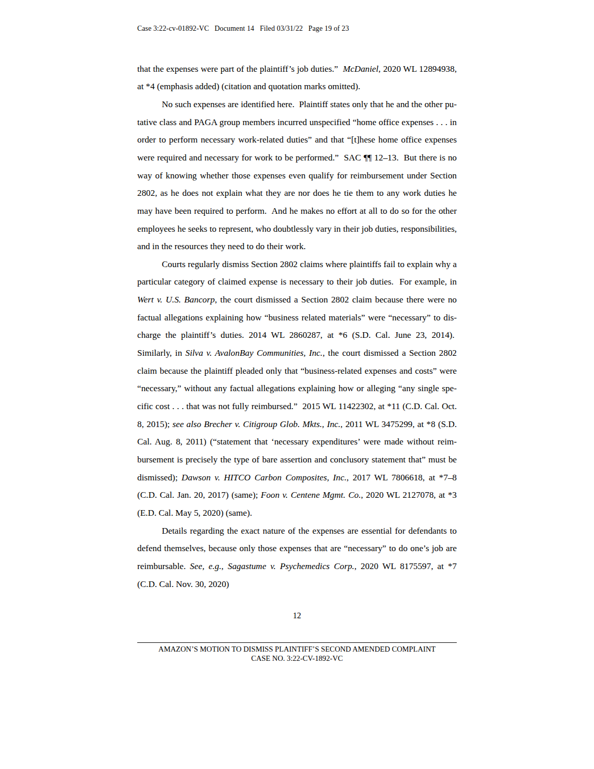Case 3:22-cv-01892-VC Document 14 Filed 03/31/22 Page 19 of 23
that the expenses were part of the plaintiff’s job duties.” McDaniel, 2020 WL 12894938, at *4 (emphasis added) (citation and quotation marks omitted).
No such expenses are identified here. Plaintiff states only that he and the other putative class and PAGA group members incurred unspecified “home office expenses . . . in order to perform necessary work-related duties” and that “[t]hese home office expenses were required and necessary for work to be performed.” SAC ¶¶ 12–13. But there is no way of knowing whether those expenses even qualify for reimbursement under Section 2802, as he does not explain what they are nor does he tie them to any work duties he may have been required to perform. And he makes no effort at all to do so for the other employees he seeks to represent, who doubtlessly vary in their job duties, responsibilities, and in the resources they need to do their work.
Courts regularly dismiss Section 2802 claims where plaintiffs fail to explain why a particular category of claimed expense is necessary to their job duties. For example, in Wert v. U.S. Bancorp, the court dismissed a Section 2802 claim because there were no factual allegations explaining how “business related materials” were “necessary” to discharge the plaintiff’s duties. 2014 WL 2860287, at *6 (S.D. Cal. June 23, 2014). Similarly, in Silva v. AvalonBay Communities, Inc., the court dismissed a Section 2802 claim because the plaintiff pleaded only that “business-related expenses and costs” were “necessary,” without any factual allegations explaining how or alleging “any single specific cost . . . that was not fully reimbursed.” 2015 WL 11422302, at *11 (C.D. Cal. Oct. 8, 2015); see also Brecher v. Citigroup Glob. Mkts., Inc., 2011 WL 3475299, at *8 (S.D. Cal. Aug. 8, 2011) (“statement that ‘necessary expenditures’ were made without reimbursement is precisely the type of bare assertion and conclusory statement that” must be dismissed); Dawson v. HITCO Carbon Composites, Inc., 2017 WL 7806618, at *7–8 (C.D. Cal. Jan. 20, 2017) (same); Foon v. Centene Mgmt. Co., 2020 WL 2127078, at *3 (E.D. Cal. May 5, 2020) (same).
Details regarding the exact nature of the expenses are essential for defendants to defend themselves, because only those expenses that are “necessary” to do one’s job are reimbursable. See, e.g., Sagastume v. Psychemedics Corp., 2020 WL 8175597, at *7 (C.D. Cal. Nov. 30, 2020)
12
AMAZON’S MOTION TO DISMISS PLAINTIFF’S SECOND AMENDED COMPLAINT
CASE NO. 3:22-CV-1892-VC